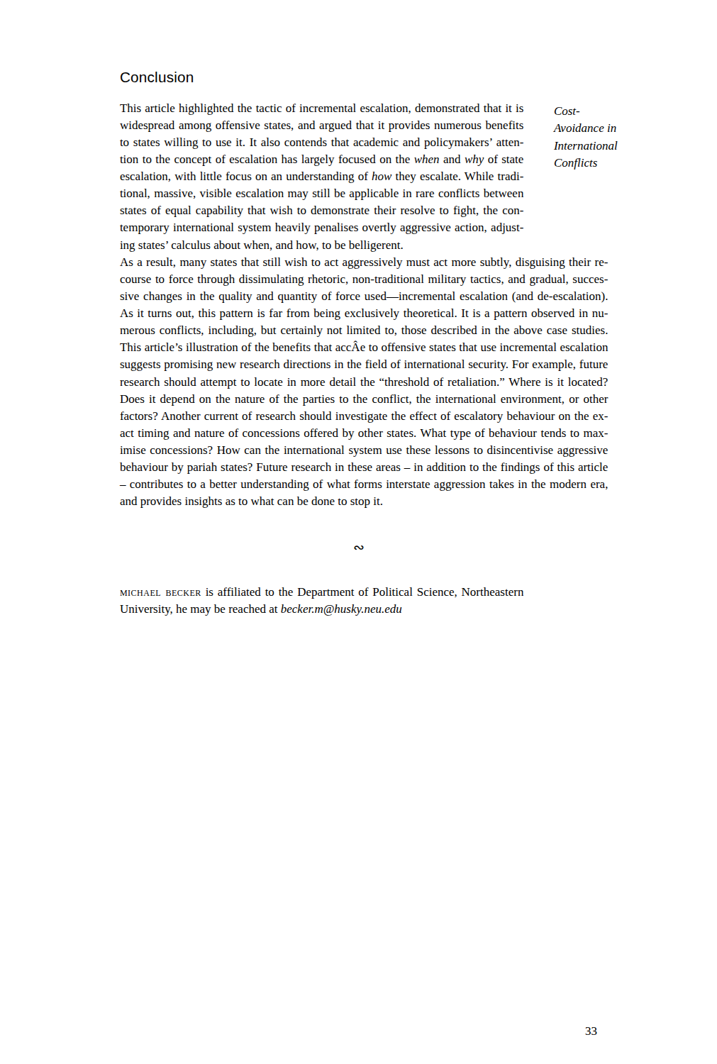Conclusion
Cost-
Avoidance in
International
Conflicts
This article highlighted the tactic of incremental escalation, demonstrated that it is widespread among offensive states, and argued that it provides numerous benefits to states willing to use it. It also contends that academic and policymakers’ attention to the concept of escalation has largely focused on the when and why of state escalation, with little focus on an understanding of how they escalate. While traditional, massive, visible escalation may still be applicable in rare conflicts between states of equal capability that wish to demonstrate their resolve to fight, the contemporary international system heavily penalises overtly aggressive action, adjusting states’ calculus about when, and how, to be belligerent.
As a result, many states that still wish to act aggressively must act more subtly, disguising their recourse to force through dissimulating rhetoric, non-traditional military tactics, and gradual, successive changes in the quality and quantity of force used—incremental escalation (and de-escalation). As it turns out, this pattern is far from being exclusively theoretical. It is a pattern observed in numerous conflicts, including, but certainly not limited to, those described in the above case studies. This article’s illustration of the benefits that accÂe to offensive states that use incremental escalation suggests promising new research directions in the field of international security. For example, future research should attempt to locate in more detail the “threshold of retaliation.” Where is it located? Does it depend on the nature of the parties to the conflict, the international environment, or other factors? Another current of research should investigate the effect of escalatory behaviour on the exact timing and nature of concessions offered by other states. What type of behaviour tends to maximise concessions? How can the international system use these lessons to disincentivise aggressive behaviour by pariah states? Future research in these areas – in addition to the findings of this article – contributes to a better understanding of what forms interstate aggression takes in the modern era, and provides insights as to what can be done to stop it.
∾
michael becker is affiliated to the Department of Political Science, Northeastern University, he may be reached at becker.m@husky.neu.edu
33